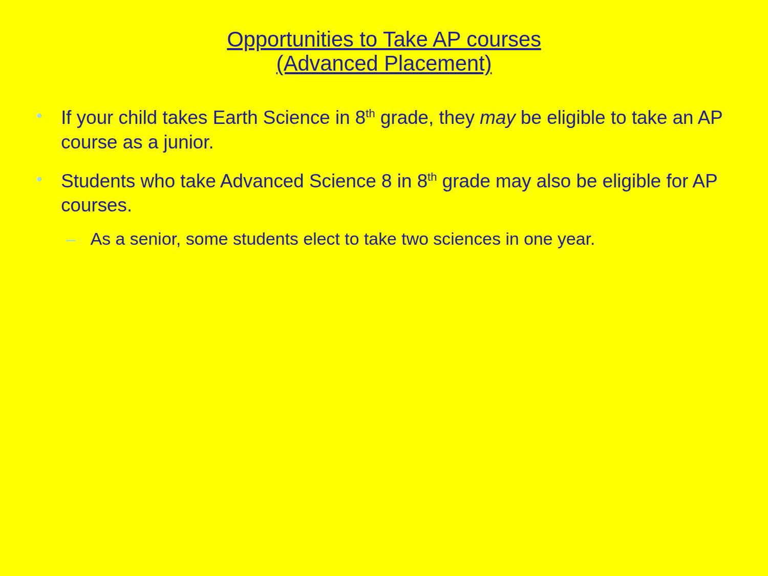Opportunities to Take AP courses (Advanced Placement)
If your child takes Earth Science in 8th grade, they may be eligible to take an AP course as a junior.
Students who take Advanced Science 8 in 8th grade may also be eligible for AP courses.
As a senior, some students elect to take two sciences in one year.